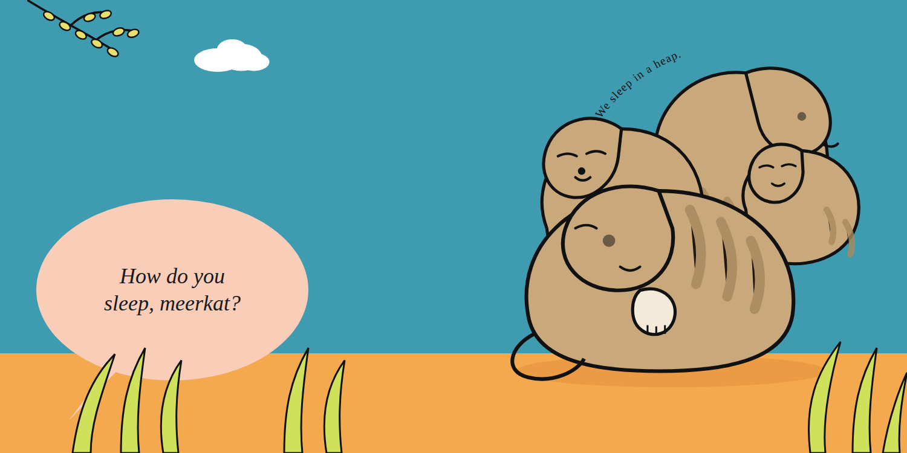We sleep in a heap.
How do you
sleep, meerkat?
How do you sleep, meerkat? We sleep in a heap.